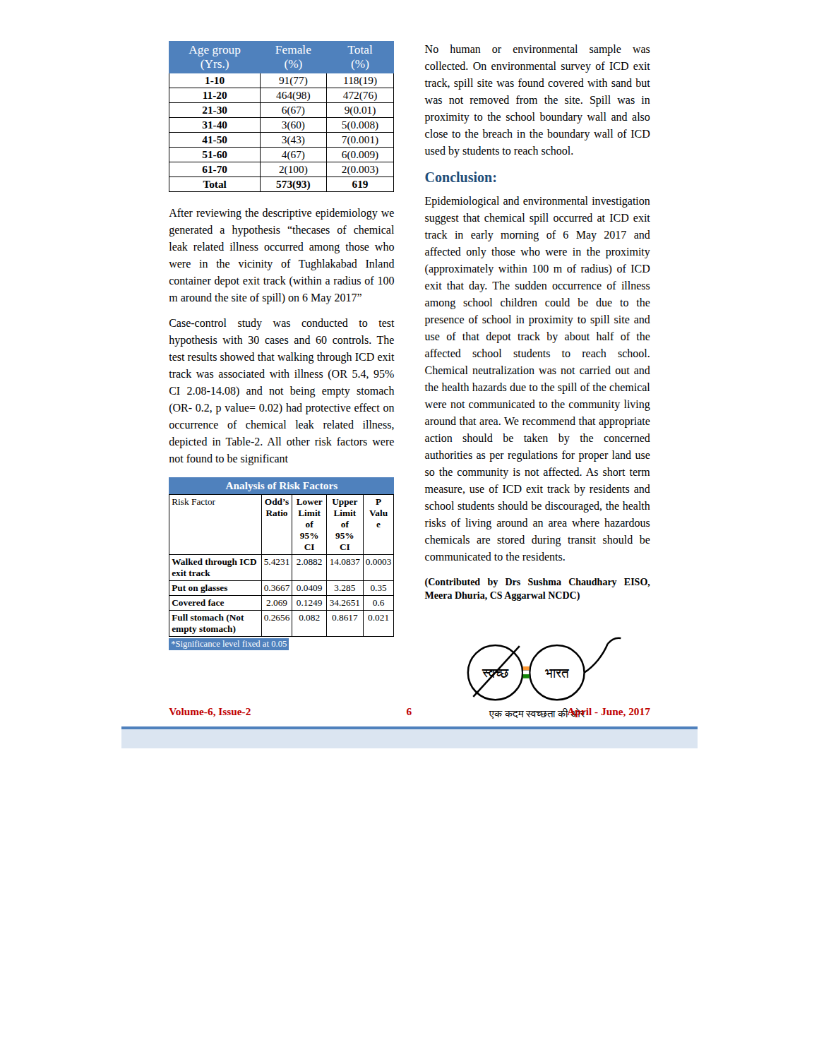| Age group (Yrs.) | Female (%) | Total (%) |
| --- | --- | --- |
| 1-10 | 91(77) | 118(19) |
| 11-20 | 464(98) | 472(76) |
| 21-30 | 6(67) | 9(0.01) |
| 31-40 | 3(60) | 5(0.008) |
| 41-50 | 3(43) | 7(0.001) |
| 51-60 | 4(67) | 6(0.009) |
| 61-70 | 2(100) | 2(0.003) |
| Total | 573(93) | 619 |
After reviewing the descriptive epidemiology we generated a hypothesis “thecases of chemical leak related illness occurred among those who were in the vicinity of Tughlakabad Inland container depot exit track (within a radius of 100 m around the site of spill) on 6 May 2017”
Case-control study was conducted to test hypothesis with 30 cases and 60 controls. The test results showed that walking through ICD exit track was associated with illness (OR 5.4, 95% CI 2.08-14.08) and not being empty stomach (OR- 0.2, p value= 0.02) had protective effect on occurrence of chemical leak related illness, depicted in Table-2. All other risk factors were not found to be significant
Analysis of Risk Factors
| Risk Factor | Odd’s Ratio | Lower Limit of 95% CI | Upper Limit of 95% CI | P Valu e |
| --- | --- | --- | --- | --- |
| Walked through ICD exit track | 5.4231 | 2.0882 | 14.0837 | 0.0003 |
| Put on glasses | 0.3667 | 0.0409 | 3.285 | 0.35 |
| Covered face | 2.069 | 0.1249 | 34.2651 | 0.6 |
| Full stomach (Not empty stomach) | 0.2656 | 0.082 | 0.8617 | 0.021 |
*Significance level fixed at 0.05
No human or environmental sample was collected. On environmental survey of ICD exit track, spill site was found covered with sand but was not removed from the site. Spill was in proximity to the school boundary wall and also close to the breach in the boundary wall of ICD used by students to reach school.
Conclusion:
Epidemiological and environmental investigation suggest that chemical spill occurred at ICD exit track in early morning of 6 May 2017 and affected only those who were in the proximity (approximately within 100 m of radius) of ICD exit that day. The sudden occurrence of illness among school children could be due to the presence of school in proximity to spill site and use of that depot track by about half of the affected school students to reach school. Chemical neutralization was not carried out and the health hazards due to the spill of the chemical were not communicated to the community living around that area. We recommend that appropriate action should be taken by the concerned authorities as per regulations for proper land use so the community is not affected. As short term measure, use of ICD exit track by residents and school students should be discouraged, the health risks of living around an area where hazardous chemicals are stored during transit should be communicated to the residents.
(Contributed by Drs Sushma Chaudhary EISO, Meera Dhuria, CS Aggarwal NCDC)
स्वच्छ भारत एक कदम स्वच्छता की ओर
Volume-6, Issue-2 6 April - June, 2017